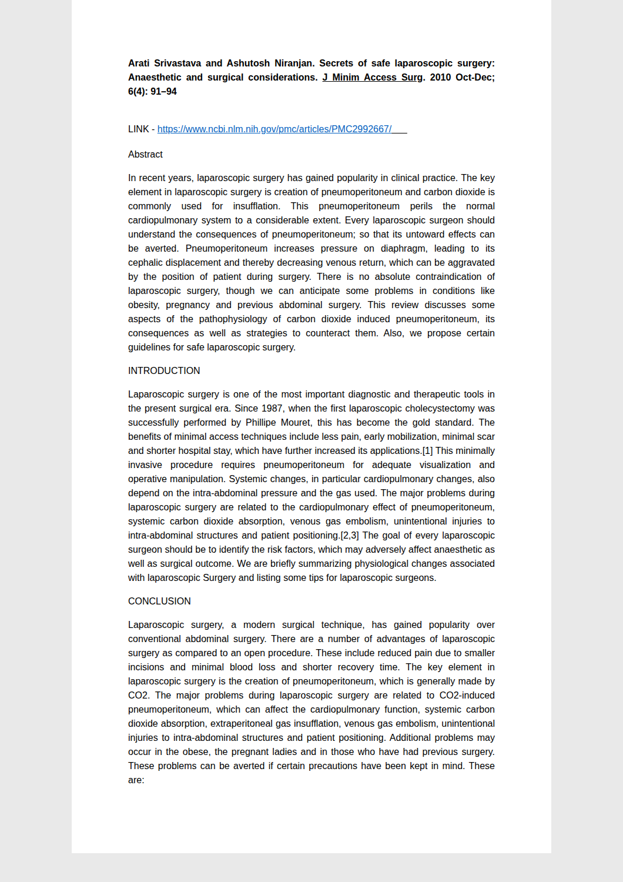Arati Srivastava and Ashutosh Niranjan. Secrets of safe laparoscopic surgery: Anaesthetic and surgical considerations. J Minim Access Surg. 2010 Oct-Dec; 6(4): 91–94
LINK - https://www.ncbi.nlm.nih.gov/pmc/articles/PMC2992667/
Abstract
In recent years, laparoscopic surgery has gained popularity in clinical practice. The key element in laparoscopic surgery is creation of pneumoperitoneum and carbon dioxide is commonly used for insufflation. This pneumoperitoneum perils the normal cardiopulmonary system to a considerable extent. Every laparoscopic surgeon should understand the consequences of pneumoperitoneum; so that its untoward effects can be averted. Pneumoperitoneum increases pressure on diaphragm, leading to its cephalic displacement and thereby decreasing venous return, which can be aggravated by the position of patient during surgery. There is no absolute contraindication of laparoscopic surgery, though we can anticipate some problems in conditions like obesity, pregnancy and previous abdominal surgery. This review discusses some aspects of the pathophysiology of carbon dioxide induced pneumoperitoneum, its consequences as well as strategies to counteract them. Also, we propose certain guidelines for safe laparoscopic surgery.
INTRODUCTION
Laparoscopic surgery is one of the most important diagnostic and therapeutic tools in the present surgical era. Since 1987, when the first laparoscopic cholecystectomy was successfully performed by Phillipe Mouret, this has become the gold standard. The benefits of minimal access techniques include less pain, early mobilization, minimal scar and shorter hospital stay, which have further increased its applications.[1] This minimally invasive procedure requires pneumoperitoneum for adequate visualization and operative manipulation. Systemic changes, in particular cardiopulmonary changes, also depend on the intra-abdominal pressure and the gas used. The major problems during laparoscopic surgery are related to the cardiopulmonary effect of pneumoperitoneum, systemic carbon dioxide absorption, venous gas embolism, unintentional injuries to intra-abdominal structures and patient positioning.[2,3] The goal of every laparoscopic surgeon should be to identify the risk factors, which may adversely affect anaesthetic as well as surgical outcome. We are briefly summarizing physiological changes associated with laparoscopic Surgery and listing some tips for laparoscopic surgeons.
CONCLUSION
Laparoscopic surgery, a modern surgical technique, has gained popularity over conventional abdominal surgery. There are a number of advantages of laparoscopic surgery as compared to an open procedure. These include reduced pain due to smaller incisions and minimal blood loss and shorter recovery time. The key element in laparoscopic surgery is the creation of pneumoperitoneum, which is generally made by CO2. The major problems during laparoscopic surgery are related to CO2-induced pneumoperitoneum, which can affect the cardiopulmonary function, systemic carbon dioxide absorption, extraperitoneal gas insufflation, venous gas embolism, unintentional injuries to intra-abdominal structures and patient positioning. Additional problems may occur in the obese, the pregnant ladies and in those who have had previous surgery. These problems can be averted if certain precautions have been kept in mind. These are: